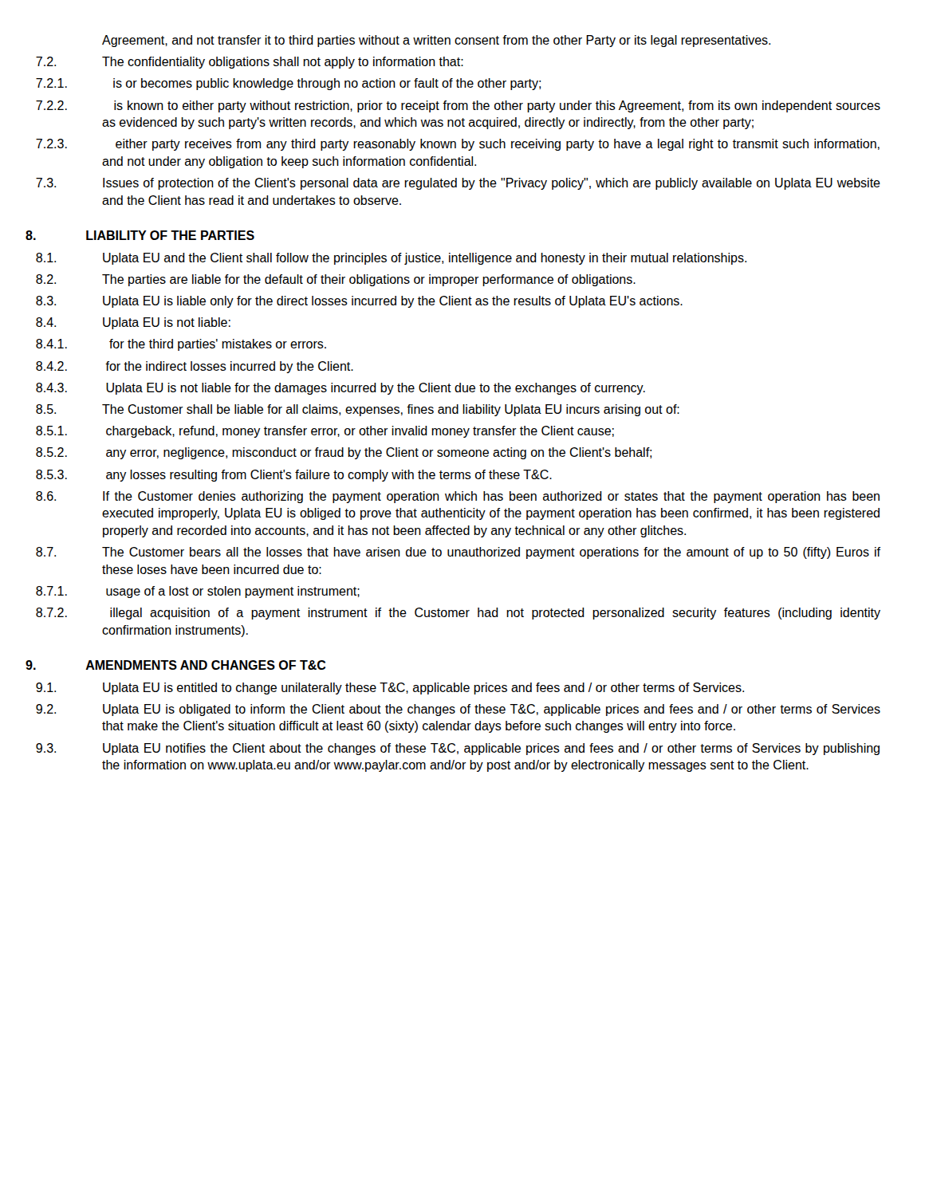Agreement, and not transfer it to third parties without a written consent from the other Party or its legal representatives.
7.2. The confidentiality obligations shall not apply to information that:
7.2.1. is or becomes public knowledge through no action or fault of the other party;
7.2.2. is known to either party without restriction, prior to receipt from the other party under this Agreement, from its own independent sources as evidenced by such party's written records, and which was not acquired, directly or indirectly, from the other party;
7.2.3. either party receives from any third party reasonably known by such receiving party to have a legal right to transmit such information, and not under any obligation to keep such information confidential.
7.3. Issues of protection of the Client's personal data are regulated by the "Privacy policy", which are publicly available on Uplata EU website and the Client has read it and undertakes to observe.
8. LIABILITY OF THE PARTIES
8.1. Uplata EU and the Client shall follow the principles of justice, intelligence and honesty in their mutual relationships.
8.2. The parties are liable for the default of their obligations or improper performance of obligations.
8.3. Uplata EU is liable only for the direct losses incurred by the Client as the results of Uplata EU's actions.
8.4. Uplata EU is not liable:
8.4.1. for the third parties' mistakes or errors.
8.4.2. for the indirect losses incurred by the Client.
8.4.3. Uplata EU is not liable for the damages incurred by the Client due to the exchanges of currency.
8.5. The Customer shall be liable for all claims, expenses, fines and liability Uplata EU incurs arising out of:
8.5.1. chargeback, refund, money transfer error, or other invalid money transfer the Client cause;
8.5.2. any error, negligence, misconduct or fraud by the Client or someone acting on the Client's behalf;
8.5.3. any losses resulting from Client's failure to comply with the terms of these T&C.
8.6. If the Customer denies authorizing the payment operation which has been authorized or states that the payment operation has been executed improperly, Uplata EU is obliged to prove that authenticity of the payment operation has been confirmed, it has been registered properly and recorded into accounts, and it has not been affected by any technical or any other glitches.
8.7. The Customer bears all the losses that have arisen due to unauthorized payment operations for the amount of up to 50 (fifty) Euros if these loses have been incurred due to:
8.7.1. usage of a lost or stolen payment instrument;
8.7.2. illegal acquisition of a payment instrument if the Customer had not protected personalized security features (including identity confirmation instruments).
9. AMENDMENTS AND CHANGES OF T&C
9.1. Uplata EU is entitled to change unilaterally these T&C, applicable prices and fees and / or other terms of Services.
9.2. Uplata EU is obligated to inform the Client about the changes of these T&C, applicable prices and fees and / or other terms of Services that make the Client's situation difficult at least 60 (sixty) calendar days before such changes will entry into force.
9.3. Uplata EU notifies the Client about the changes of these T&C, applicable prices and fees and / or other terms of Services by publishing the information on www.uplata.eu and/or www.paylar.com and/or by post and/or by electronically messages sent to the Client.